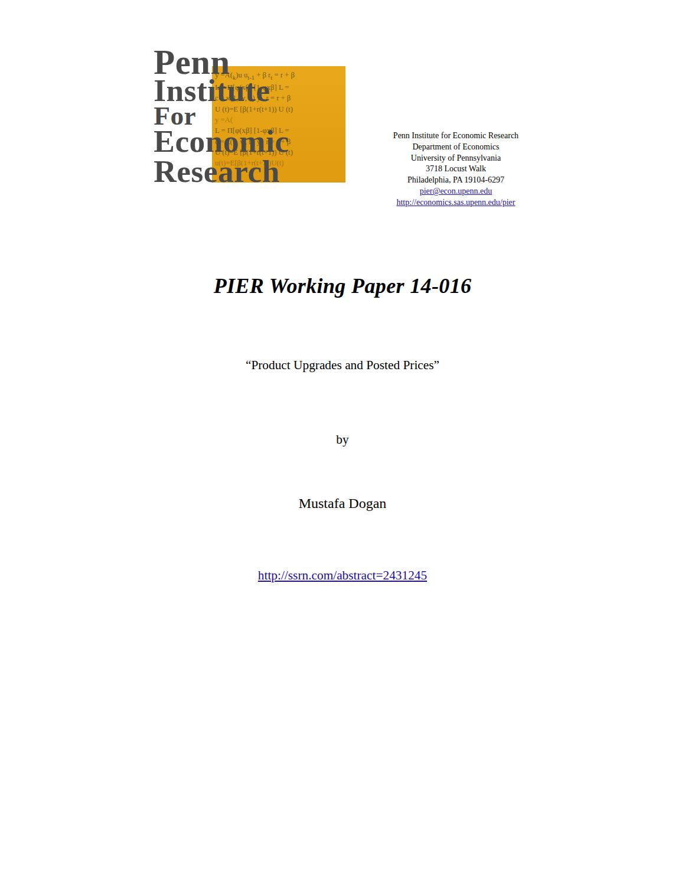y =A(k)u ut-1 + β rt = r + β
L = Π[φ(xβ] [1-φxβ] L =
c = κ(1, w, u) y r = r + β
U (t)=E [β(1+r(t+1)) U (t)
y =A(
L = Π[φ(xβ] [1-φxβ] L =
c = κ(1, w, u) y r = r + β
U (t)=E [β(1+r(t+1)) U (t)
u(t)=E[β(1+r(t+1))U(t)
Penn Institute For Economic Research
Penn Institute for Economic Research
Department of Economics
University of Pennsylvania
3718 Locust Walk
Philadelphia, PA 19104-6297
pier@econ.upenn.edu
http://economics.sas.upenn.edu/pier
PIER Working Paper 14-016
“Product Upgrades and Posted Prices”
by
Mustafa Dogan
http://ssrn.com/abstract=2431245